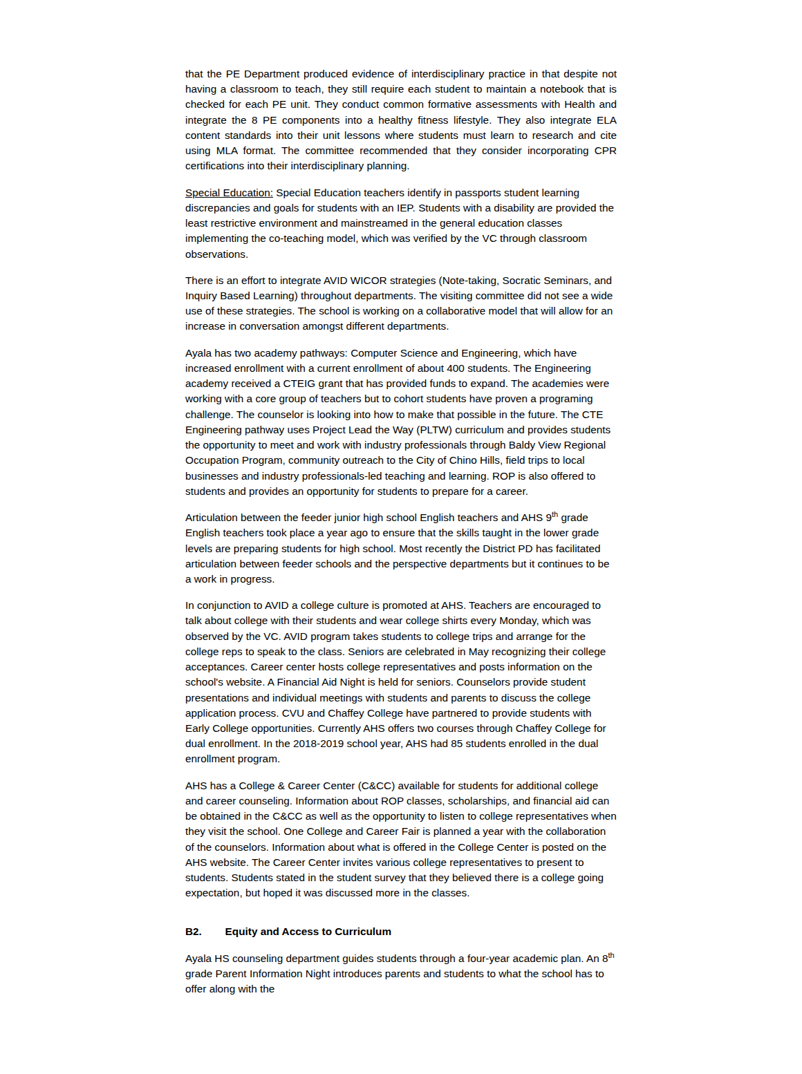that the PE Department produced evidence of interdisciplinary practice in that despite not having a classroom to teach, they still require each student to maintain a notebook that is checked for each PE unit. They conduct common formative assessments with Health and integrate the 8 PE components into a healthy fitness lifestyle. They also integrate ELA content standards into their unit lessons where students must learn to research and cite using MLA format. The committee recommended that they consider incorporating CPR certifications into their interdisciplinary planning.
Special Education: Special Education teachers identify in passports student learning discrepancies and goals for students with an IEP. Students with a disability are provided the least restrictive environment and mainstreamed in the general education classes implementing the co-teaching model, which was verified by the VC through classroom observations.
There is an effort to integrate AVID WICOR strategies (Note-taking, Socratic Seminars, and Inquiry Based Learning) throughout departments. The visiting committee did not see a wide use of these strategies. The school is working on a collaborative model that will allow for an increase in conversation amongst different departments.
Ayala has two academy pathways: Computer Science and Engineering, which have increased enrollment with a current enrollment of about 400 students. The Engineering academy received a CTEIG grant that has provided funds to expand. The academies were working with a core group of teachers but to cohort students have proven a programing challenge. The counselor is looking into how to make that possible in the future. The CTE Engineering pathway uses Project Lead the Way (PLTW) curriculum and provides students the opportunity to meet and work with industry professionals through Baldy View Regional Occupation Program, community outreach to the City of Chino Hills, field trips to local businesses and industry professionals-led teaching and learning. ROP is also offered to students and provides an opportunity for students to prepare for a career.
Articulation between the feeder junior high school English teachers and AHS 9th grade English teachers took place a year ago to ensure that the skills taught in the lower grade levels are preparing students for high school. Most recently the District PD has facilitated articulation between feeder schools and the perspective departments but it continues to be a work in progress.
In conjunction to AVID a college culture is promoted at AHS. Teachers are encouraged to talk about college with their students and wear college shirts every Monday, which was observed by the VC. AVID program takes students to college trips and arrange for the college reps to speak to the class. Seniors are celebrated in May recognizing their college acceptances. Career center hosts college representatives and posts information on the school's website. A Financial Aid Night is held for seniors. Counselors provide student presentations and individual meetings with students and parents to discuss the college application process. CVU and Chaffey College have partnered to provide students with Early College opportunities. Currently AHS offers two courses through Chaffey College for dual enrollment. In the 2018-2019 school year, AHS had 85 students enrolled in the dual enrollment program.
AHS has a College & Career Center (C&CC) available for students for additional college and career counseling. Information about ROP classes, scholarships, and financial aid can be obtained in the C&CC as well as the opportunity to listen to college representatives when they visit the school. One College and Career Fair is planned a year with the collaboration of the counselors. Information about what is offered in the College Center is posted on the AHS website. The Career Center invites various college representatives to present to students. Students stated in the student survey that they believed there is a college going expectation, but hoped it was discussed more in the classes.
B2. Equity and Access to Curriculum
Ayala HS counseling department guides students through a four-year academic plan. An 8th grade Parent Information Night introduces parents and students to what the school has to offer along with the